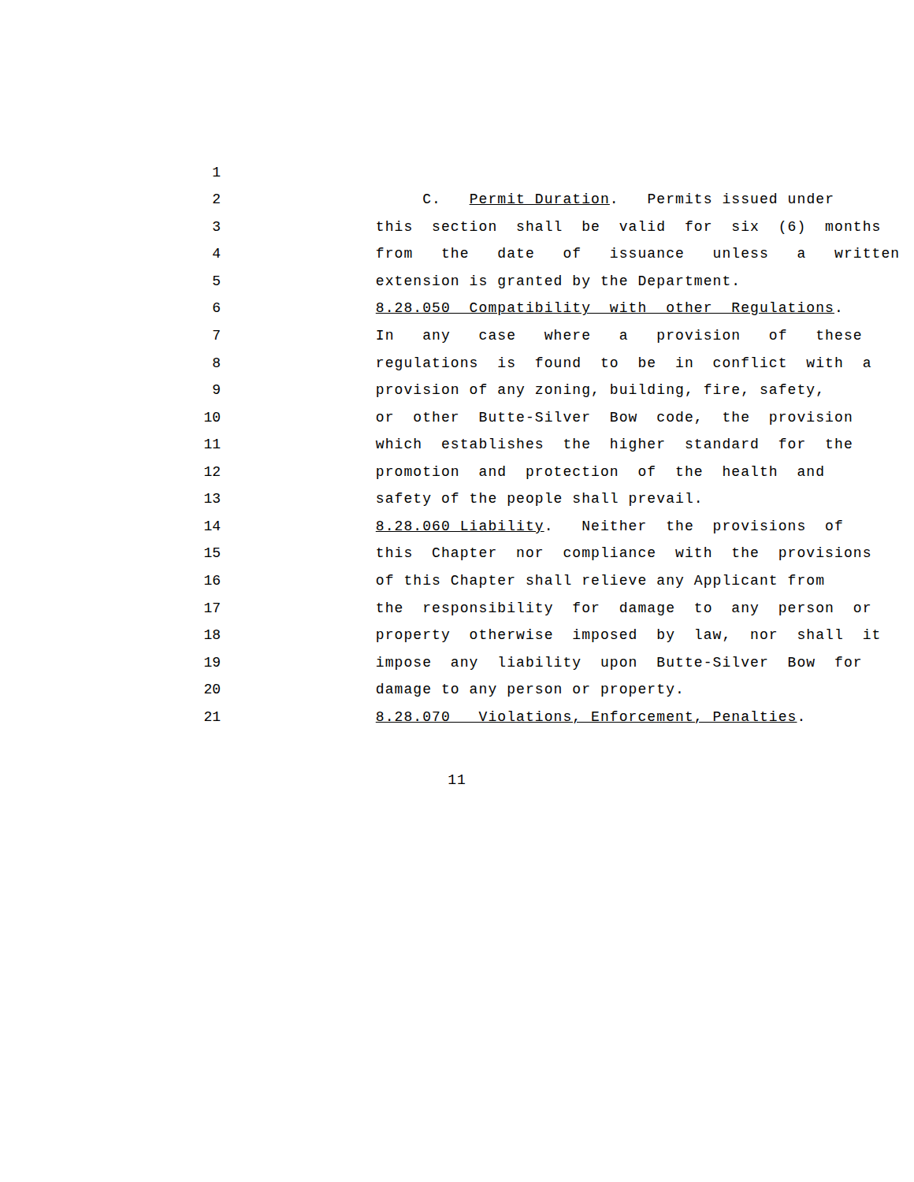| 1 | |
| 2 | C. Permit Duration . Permits issued under |
| 3 | this section shall be valid for six (6) months |
| 4 | from the date of issuance unless a written |
| 5 | extension is granted by the Department. |
| 6 | 8.28.050 Compatibility with other Regulations . |
| 7 | In any case where a provision of these |
| 8 | regulations is found to be in conflict with a |
| 9 | provision of any zoning, building, fire, safety, |
| 10 | or other Butte-Silver Bow code, the provision |
| 11 | which establishes the higher standard for the |
| 12 | promotion and protection of the health and |
| 13 | safety of the people shall prevail. |
| 14 | 8.28.060 Liability . Neither the provisions of |
| 15 | this Chapter nor compliance with the provisions |
| 16 | of this Chapter shall relieve any Applicant from |
| 17 | the responsibility for damage to any person or |
| 18 | property otherwise imposed by law, nor shall it |
| 19 | impose any liability upon Butte-Silver Bow for |
| 20 | damage to any person or property. |
| 21 | 8.28.070 Violations, Enforcement, Penalties . |
11